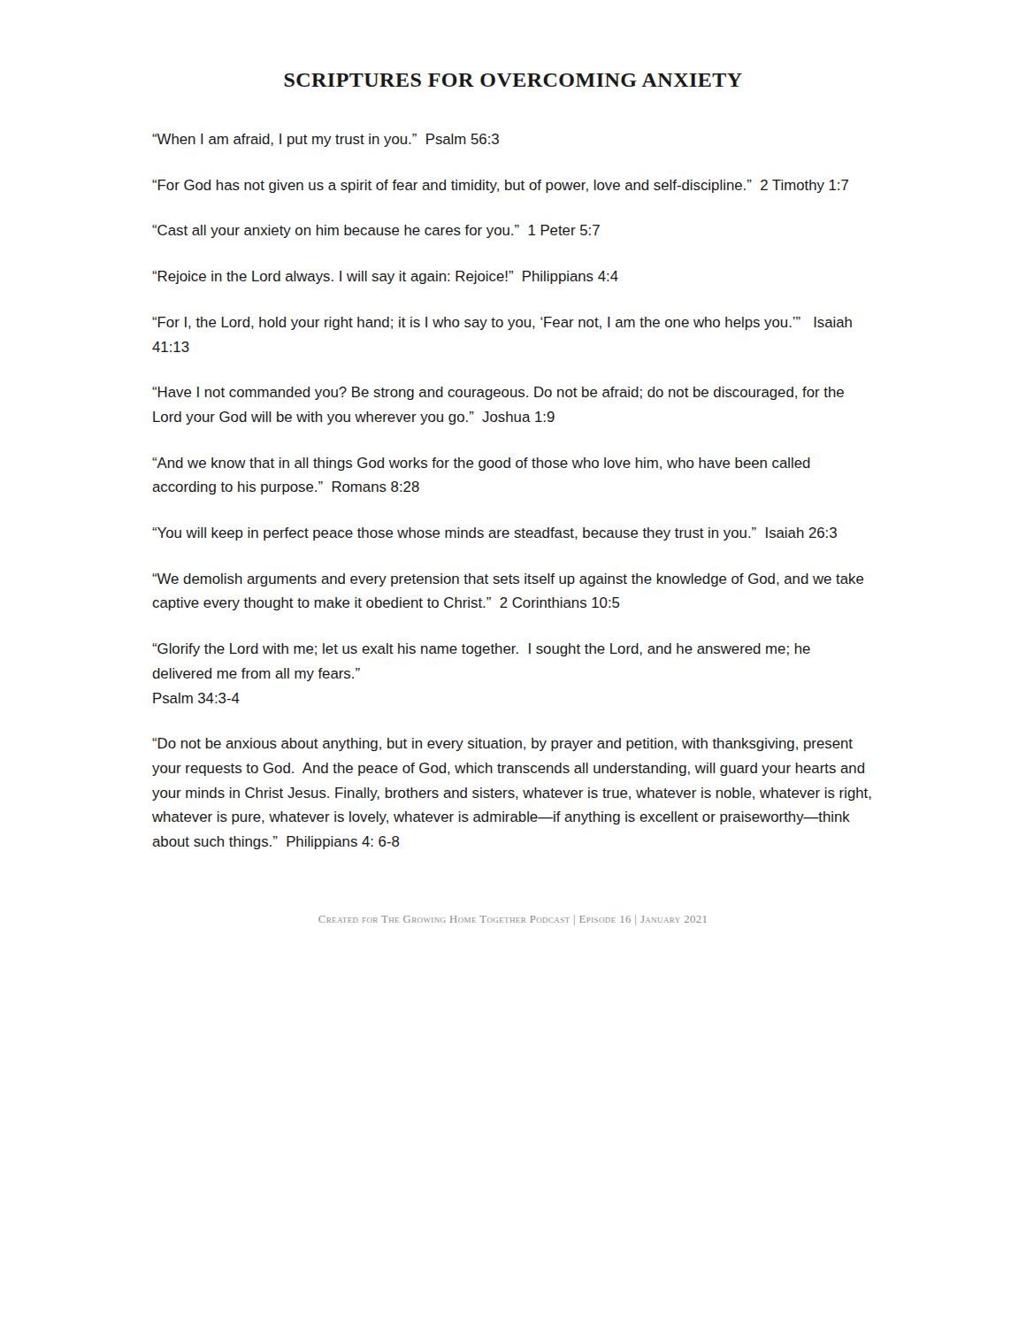SCRIPTURES FOR OVERCOMING ANXIETY
“When I am afraid, I put my trust in you.” Psalm 56:3
“For God has not given us a spirit of fear and timidity, but of power, love and self-discipline.” 2 Timothy 1:7
“Cast all your anxiety on him because he cares for you.” 1 Peter 5:7
“Rejoice in the Lord always. I will say it again: Rejoice!” Philippians 4:4
“For I, the Lord, hold your right hand; it is I who say to you, ‘Fear not, I am the one who helps you.’” Isaiah 41:13
“Have I not commanded you? Be strong and courageous. Do not be afraid; do not be discouraged, for the Lord your God will be with you wherever you go.” Joshua 1:9
“And we know that in all things God works for the good of those who love him, who have been called according to his purpose.” Romans 8:28
“You will keep in perfect peace those whose minds are steadfast, because they trust in you.” Isaiah 26:3
“We demolish arguments and every pretension that sets itself up against the knowledge of God, and we take captive every thought to make it obedient to Christ.” 2 Corinthians 10:5
“Glorify the Lord with me; let us exalt his name together. I sought the Lord, and he answered me; he delivered me from all my fears.”
Psalm 34:3-4
“Do not be anxious about anything, but in every situation, by prayer and petition, with thanksgiving, present your requests to God. And the peace of God, which transcends all understanding, will guard your hearts and your minds in Christ Jesus. Finally, brothers and sisters, whatever is true, whatever is noble, whatever is right, whatever is pure, whatever is lovely, whatever is admirable—if anything is excellent or praiseworthy—think about such things.” Philippians 4: 6-8
Created for The Growing Home Together Podcast | Episode 16 | January 2021